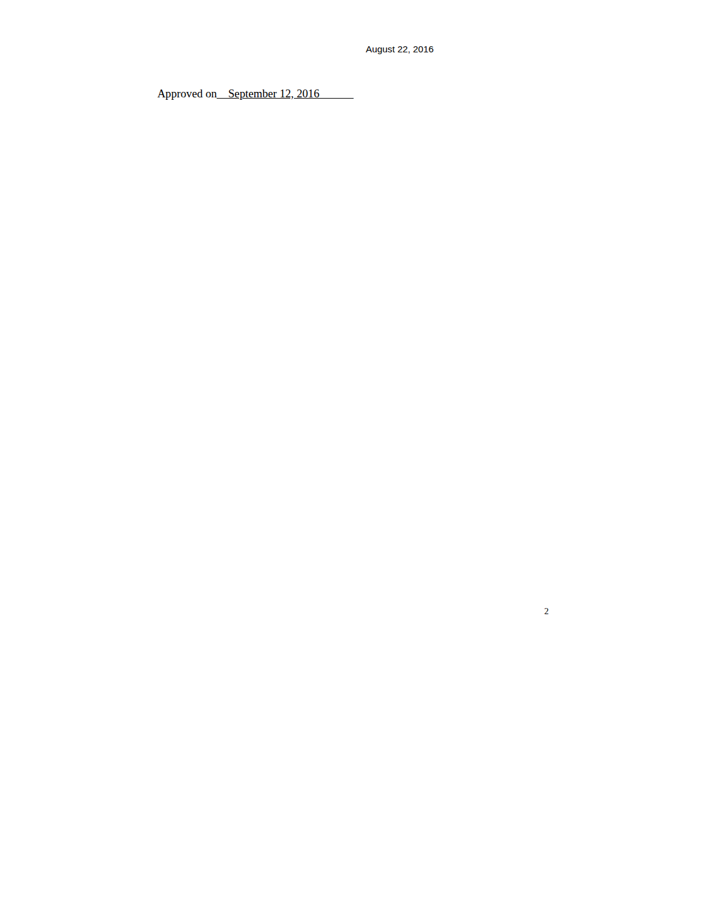August 22, 2016
Approved on__September 12, 2016______
2